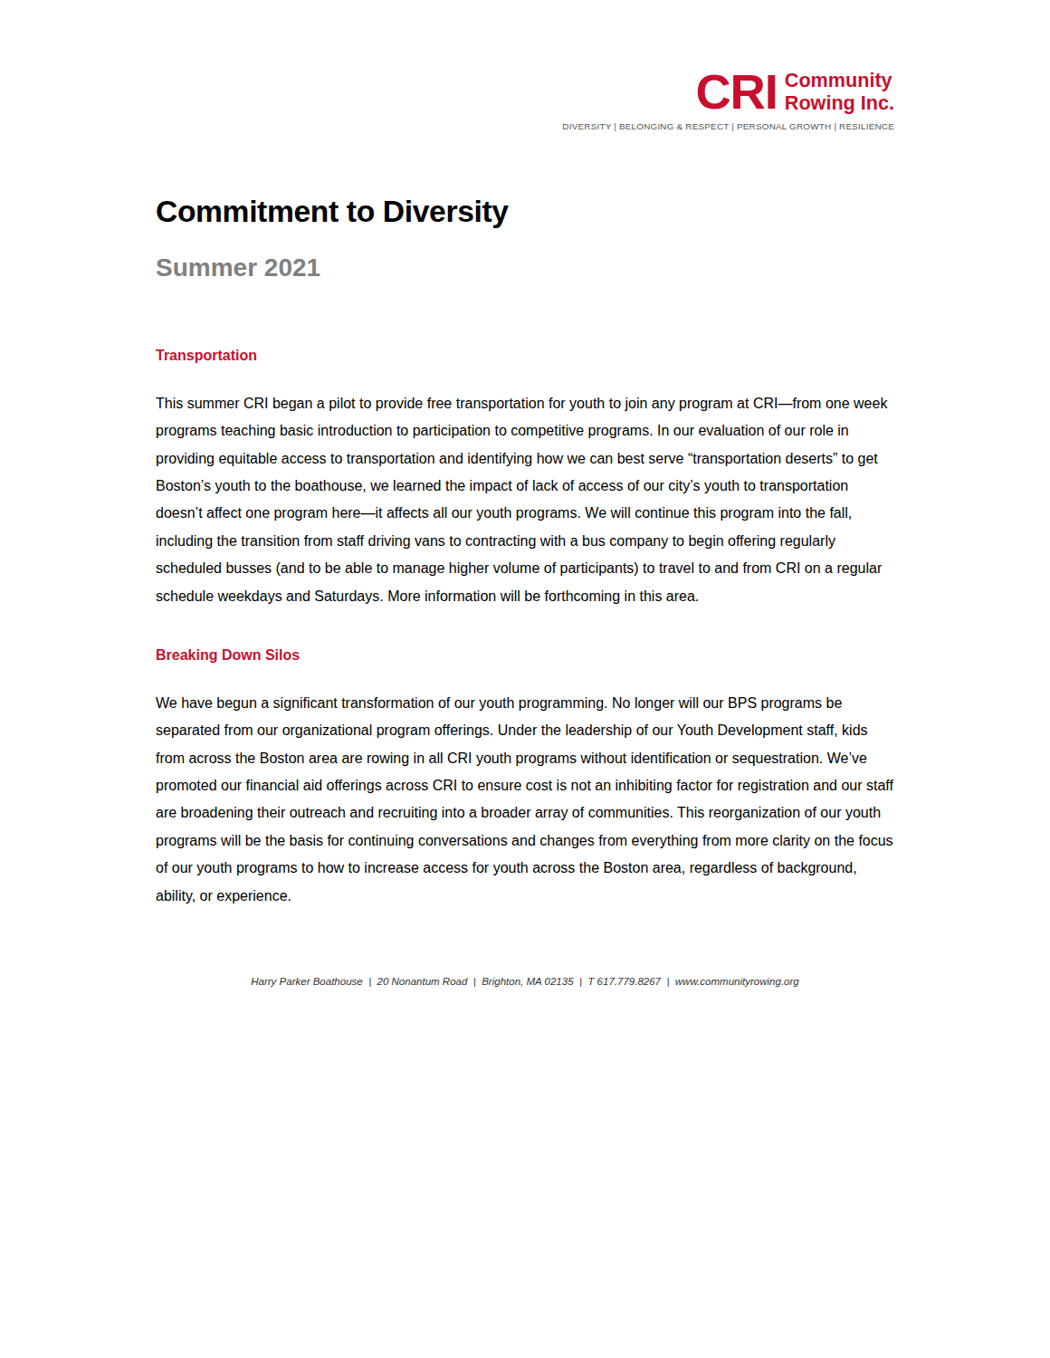CRI Community
Rowing Inc.
DIVERSITY | BELONGING & RESPECT | PERSONAL GROWTH | RESILIENCE
Commitment to Diversity
Summer 2021
Transportation
This summer CRI began a pilot to provide free transportation for youth to join any program at CRI—from one week programs teaching basic introduction to participation to competitive programs. In our evaluation of our role in providing equitable access to transportation and identifying how we can best serve “transportation deserts” to get Boston’s youth to the boathouse, we learned the impact of lack of access of our city’s youth to transportation doesn’t affect one program here—it affects all our youth programs. We will continue this program into the fall, including the transition from staff driving vans to contracting with a bus company to begin offering regularly scheduled busses (and to be able to manage higher volume of participants) to travel to and from CRI on a regular schedule weekdays and Saturdays. More information will be forthcoming in this area.
Breaking Down Silos
We have begun a significant transformation of our youth programming. No longer will our BPS programs be separated from our organizational program offerings. Under the leadership of our Youth Development staff, kids from across the Boston area are rowing in all CRI youth programs without identification or sequestration. We’ve promoted our financial aid offerings across CRI to ensure cost is not an inhibiting factor for registration and our staff are broadening their outreach and recruiting into a broader array of communities. This reorganization of our youth programs will be the basis for continuing conversations and changes from everything from more clarity on the focus of our youth programs to how to increase access for youth across the Boston area, regardless of background, ability, or experience.
Harry Parker Boathouse | 20 Nonantum Road | Brighton, MA 02135 | T 617.779.8267 | www.communityrowing.org